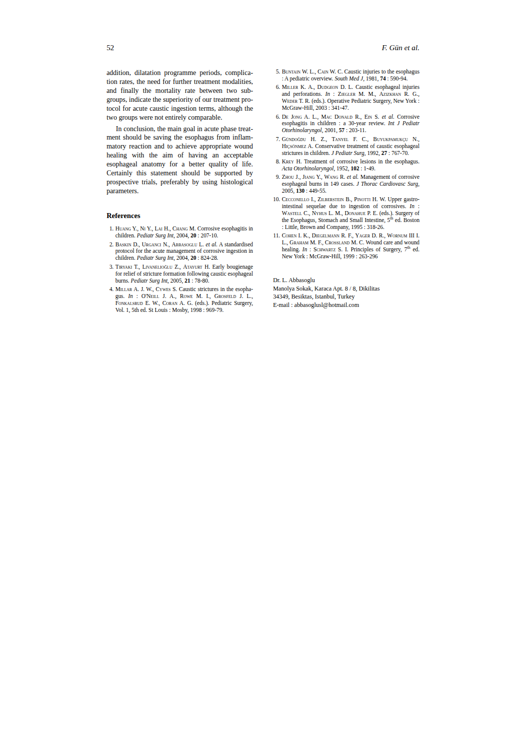52 F. Gün et al.
addition, dilatation programme periods, complication rates, the need for further treatment modalities, and finally the mortality rate between two subgroups, indicate the superiority of our treatment protocol for acute caustic ingestion terms, although the two groups were not entirely comparable.
In conclusion, the main goal in acute phase treatment should be saving the esophagus from inflammatory reaction and to achieve appropriate wound healing with the aim of having an acceptable esophageal anatomy for a better quality of life. Certainly this statement should be supported by prospective trials, preferably by using histological parameters.
References
1. Huang Y., Ni Y., Lai H., Chang M. Corrosive esophagitis in children. Pediatr Surg Int, 2004, 20 : 207-10.
2. Baskin D., Urganci N., Abbasoglu L. et al. A standardised protocol for the acute management of corrosive ingestion in children. Pediatr Surg Int, 2004, 20 : 824-28.
3. Tiryaki T., Livanelioğlu Z., Atayurt H. Early bougienage for relief of stricture formation following caustic esophageal burns. Pediatr Surg Int, 2005, 21 : 78-80.
4. Millar A. J. W., Cywes S. Caustic strictures in the esophagus. In : O'Neill J. A., Rowe M. I., Grosfeld J. L., Fonkalsrud E. W., Coran A. G. (eds.). Pediatric Surgery, Vol. 1, 5th ed. St Louis : Mosby, 1998 : 969-79.
5. Buntain W. L., Cain W. C. Caustic injuries to the esophagus : A pediatric overview. South Med J, 1981, 74 : 590-94.
6. Miller K. A., Dudgeon D. L. Caustic esophageal injuries and perforations. In : Ziegler M. M., Azizkhan R. G., Weder T. R. (eds.). Operative Pediatric Surgery, New York : McGraw-Hill, 2003 : 341-47.
6. De Jong A. L., Mac Donald R., Ein S. et al. Corrosive esophagitis in children : a 30-year review. Int J Pediatr Otorhinolaryngol, 2001, 57 : 203-11.
7. Gündoğdu H. Z., Tanyel F. C., Buyukpamukçu N., Hiçsönmez A. Conservative treatment of caustic esophageal strictures in children. J Pediatr Surg, 1992, 27 : 767-70.
8. Krey H. Treatment of corrosive lesions in the esophagus. Acta Otorhinolaryngol, 1952, 102 : 1-49.
9. Zhou J., Jiang Y., Wang R. et al. Management of corrosive esophageal burns in 149 cases. J Thorac Cardiovasc Surg, 2005, 130 : 449-55.
10. Cecconello I., Zilberstein B., Pinotti H. W. Upper gastro-intestinal sequelae due to ingestion of corrosives. In : Wastell C., Nyhus L. M., Donahue P. E. (eds.). Surgery of the Esophagus, Stomach and Small Intestine, 5th ed. Boston : Little, Brown and Company, 1995 : 318-26.
11. Cohen I. K., Diegelmann R. F., Yager D. R., Wornum III I. L., Graham M. F., Crossland M. C. Wound care and wound healing. In : Schwartz S. I. Principles of Surgery, 7th ed. New York : McGraw-Hill, 1999 : 263-296
Dr. L. Abbasoglu
Manolya Sokak, Karaca Apt. 8 / 8, Dikilitas
34349, Besiktas, Istanbul, Turkey
E-mail : abbasoglusl@hotmail.com